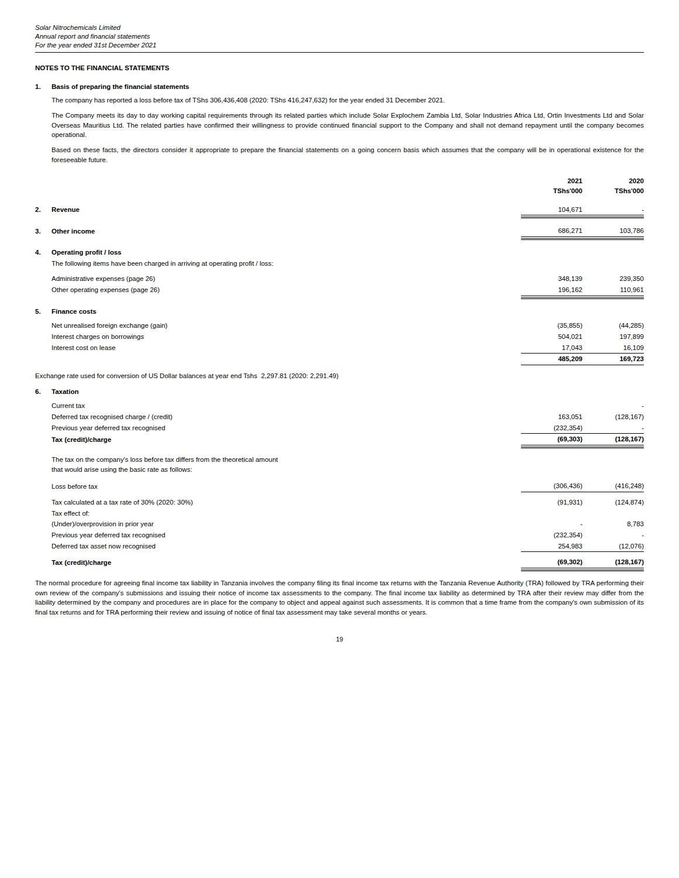Solar Nitrochemicals Limited
Annual report and financial statements
For the year ended 31st December 2021
NOTES TO THE FINANCIAL STATEMENTS
1.
Basis of preparing the financial statements
The company has reported a loss before tax of TShs 306,436,408 (2020: TShs 416,247,632) for the year ended 31 December 2021.
The Company meets its day to day working capital requirements through its related parties which include Solar Explochem Zambia Ltd, Solar Industries Africa Ltd, Ortin Investments Ltd and Solar Overseas Mauritius Ltd. The related parties have confirmed their willingness to provide continued financial support to the Company and shall not demand repayment until the company becomes operational.
Based on these facts, the directors consider it appropriate to prepare the financial statements on a going concern basis which assumes that the company will be in operational existence for the foreseeable future.
| | | 2021 TShs'000 | 2020 TShs'000 |
| 2. | Revenue | 104,671 | - |
| 3. | Other income | 686,271 | 103,786 |
| 4. | Operating profit / loss | | |
| | The following items have been charged in arriving at operating profit / loss: | | |
| | Administrative expenses (page 26) | 348,139 | 239,350 |
| | Other operating expenses (page 26) | 196,162 | 110,961 |
| 5. | Finance costs | | |
| | Net unrealised foreign exchange (gain) | (35,855) | (44,285) |
| | Interest charges on borrowings | 504,021 | 197,899 |
| | Interest cost on lease | 17,043 | 16,109 |
| | | 485,209 | 169,723 |
Exchange rate used for conversion of US Dollar balances at year end Tshs 2,297.81 (2020: 2,291.49)
| 6. | Taxation | | |
| | Current tax | | - |
| | Deferred tax recognised charge / (credit) | 163,051 | (128,167) |
| | Previous year deferred tax recognised | (232,354) | - |
| | Tax (credit)/charge | (69,303) | (128,167) |
| | The tax on the company's loss before tax differs from the theoretical amount that would arise using the basic rate as follows: |
| | Loss before tax | (306,436) | (416,248) |
| | Tax calculated at a tax rate of 30% (2020: 30%) | (91,931) | (124,874) |
| | Tax effect of: | | |
| | (Under)/overprovision in prior year | - | 8,783 |
| | Previous year deferred tax recognised | (232,354) | - |
| | Deferred tax asset now recognised | 254,983 | (12,076) |
| | Tax (credit)/charge | (69,302) | (128,167) |
The normal procedure for agreeing final income tax liability in Tanzania involves the company filing its final income tax returns with the Tanzania Revenue Authority (TRA) followed by TRA performing their own review of the company's submissions and issuing their notice of income tax assessments to the company. The final income tax liability as determined by TRA after their review may differ from the liability determined by the company and procedures are in place for the company to object and appeal against such assessments. It is common that a time frame from the company's own submission of its final tax returns and for TRA performing their review and issuing of notice of final tax assessment may take several months or years.
19